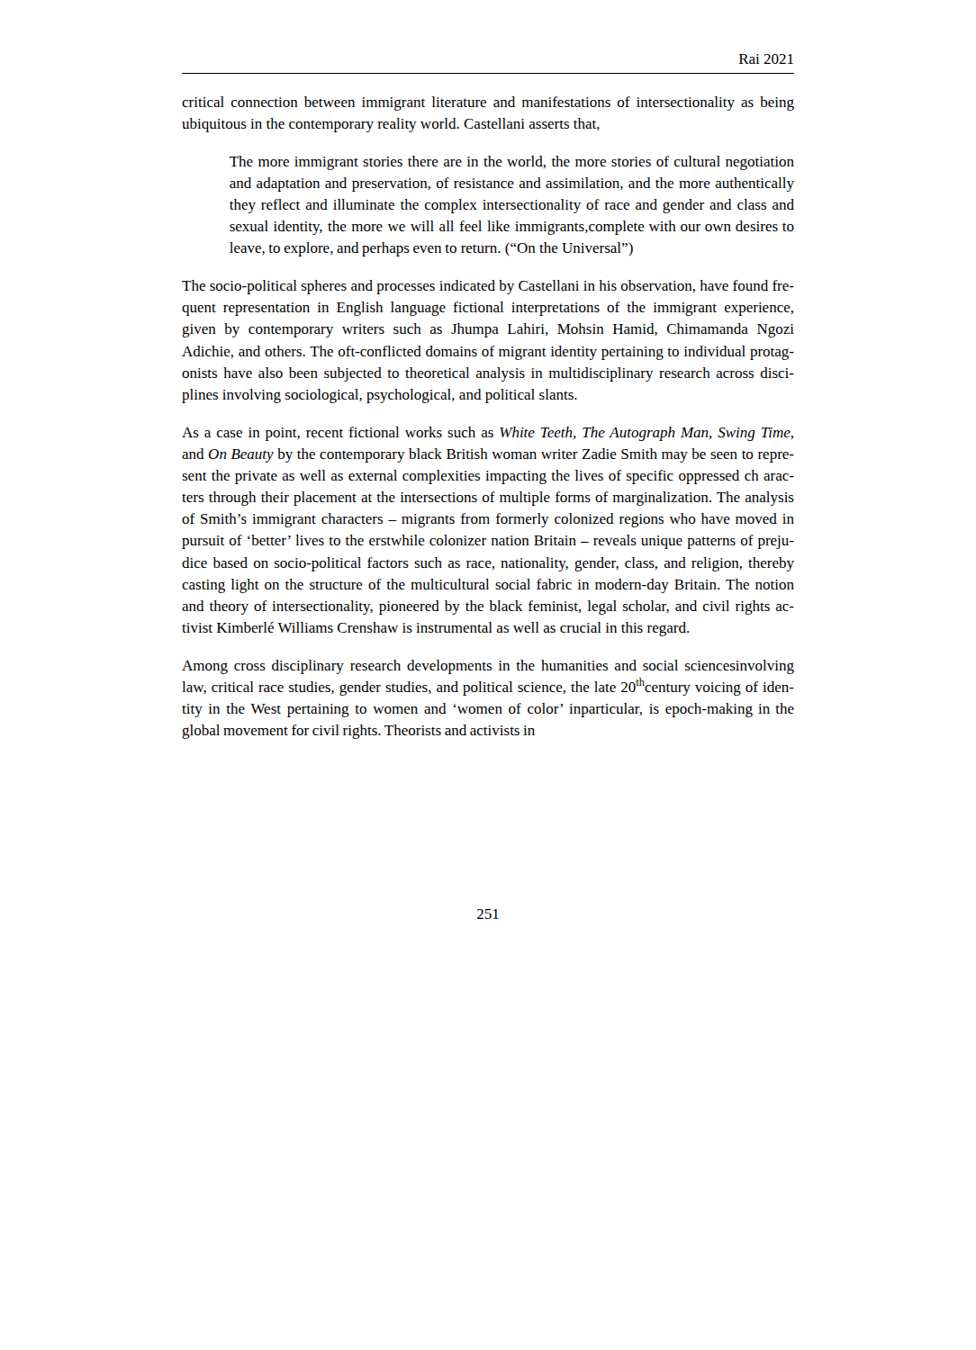Rai 2021
critical connection between immigrant literature and manifestations of intersectionality as being ubiquitous in the contemporary reality world. Castellani asserts that,
The more immigrant stories there are in the world, the more stories of cultural negotiation and adaptation and preservation, of resistance and assimilation, and the more authentically they reflect and illuminate the complex intersectionality of race and gender and class and sexual identity, the more we will all feel like immigrants,complete with our own desires to leave, to explore, and perhaps even to return. (“On the Universal”)
The socio-political spheres and processes indicated by Castellani in his observation, have found frequent representation in English language fictional interpretations of the immigrant experience, given by contemporary writers such as Jhumpa Lahiri, Mohsin Hamid, Chimamanda Ngozi Adichie, and others. The oft-conflicted domains of migrant identity pertaining to individual protagonists have also been subjected to theoretical analysis in multidisciplinary research across disciplines involving sociological, psychological, and political slants.
As a case in point, recent fictional works such as White Teeth, The Autograph Man, Swing Time, and On Beauty by the contemporary black British woman writer Zadie Smith may be seen to represent the private as well as external complexities impacting the lives of specific oppressed ch aracters through their placement at the intersections of multiple forms of marginalization. The analysis of Smith’s immigrant characters – migrants from formerly colonized regions who have moved in pursuit of ‘better’ lives to the erstwhile colonizer nation Britain – reveals unique patterns of prejudice based on socio-political factors such as race, nationality, gender, class, and religion, thereby casting light on the structure of the multicultural social fabric in modern-day Britain. The notion and theory of intersectionality, pioneered by the black feminist, legal scholar, and civil rights activist Kimberlé Williams Crenshaw is instrumental as well as crucial in this regard.
Among cross disciplinary research developments in the humanities and social sciencesinvolving law, critical race studies, gender studies, and political science, the late 20thcentury voicing of identity in the West pertaining to women and ‘women of color’ inparticular, is epoch-making in the global movement for civil rights. Theorists and activists in
251